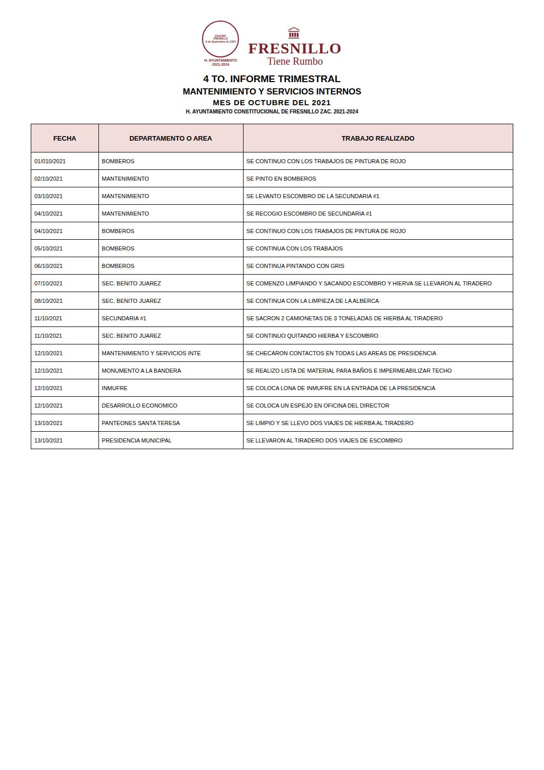ESCUDO
FRESNILLO
8 de Septiembre de 1554
H. AYUNTAMIENTO
2021-2024
🏛
FRESNILLO
Tiene Rumbo
4 TO. INFORME TRIMESTRAL
MANTENIMIENTO Y SERVICIOS INTERNOS
MES DE OCTUBRE DEL 2021
H. AYUNTAMIENTO CONSTITUCIONAL DE FRESNILLO ZAC. 2021-2024
| FECHA | DEPARTAMENTO O AREA | TRABAJO REALIZADO |
| --- | --- | --- |
| 01/010/2021 | BOMBEROS | SE CONTINUO CON LOS TRABAJOS DE PINTURA DE ROJO |
| 02/10/2021 | MANTENIMIENTO | SE PINTO EN BOMBEROS |
| 03/10/2021 | MANTENIMIENTO | SE LEVANTO ESCOMBRO DE LA SECUNDARIA #1 |
| 04/10/2021 | MANTENIMIENTO | SE RECOGIO ESCOMBRO DE SECUNDARIA #1 |
| 04/10/2021 | BOMBEROS | SE CONTINUO CON LOS TRABAJOS DE PINTURA DE ROJO |
| 05/10/2021 | BOMBEROS | SE CONTINUA CON LOS TRABAJOS |
| 06/10/2021 | BOMBEROS | SE CONTINUA PINTANDO CON GRIS |
| 07/10/2021 | SEC. BENITO JUAREZ | SE COMENZO LIMPIANDO Y SACANDO ESCOMBRO Y HIERVA SE LLEVARON AL TIRADERO |
| 08/10/2021 | SEC. BENITO JUAREZ | SE CONTINUA CON LA LIMPIEZA DE LA ALBERCA |
| 11/10/2021 | SECUNDARIA #1 | SE SACRON 2 CAMIONETAS DE 3 TONELADAS DE HIERBA AL TIRADERO |
| 11/10/2021 | SEC. BENITO JUAREZ | SE CONTINUO QUITANDO HIERBA Y ESCOMBRO |
| 12/10/2021 | MANTENIMIENTO Y SERVICIOS INTE | SE CHECARON CONTACTOS EN TODAS LAS AREAS DE PRESIDENCIA |
| 12/10/2021 | MONUMENTO A LA BANDERA | SE REALIZO LISTA DE MATERIAL PARA BAÑOS E IMPERMEABILIZAR TECHO |
| 12/10/2021 | INMUFRE | SE COLOCA LONA DE INMUFRE EN LA ENTRADA DE LA PRESIDENCIA |
| 12/10/2021 | DESARROLLO ECONOMICO | SE COLOCA UN ESPEJO EN OFICINA DEL DIRECTOR |
| 13/10/2021 | PANTEONES SANTA TERESA | SE LIMPIO Y SE LLEVO DOS VIAJES DE HIERBA AL TIRADERO |
| 13/10/2021 | PRESIDENCIA MUNICIPAL | SE LLEVARON AL TIRADERO DOS VIAJES DE ESCOMBRO |